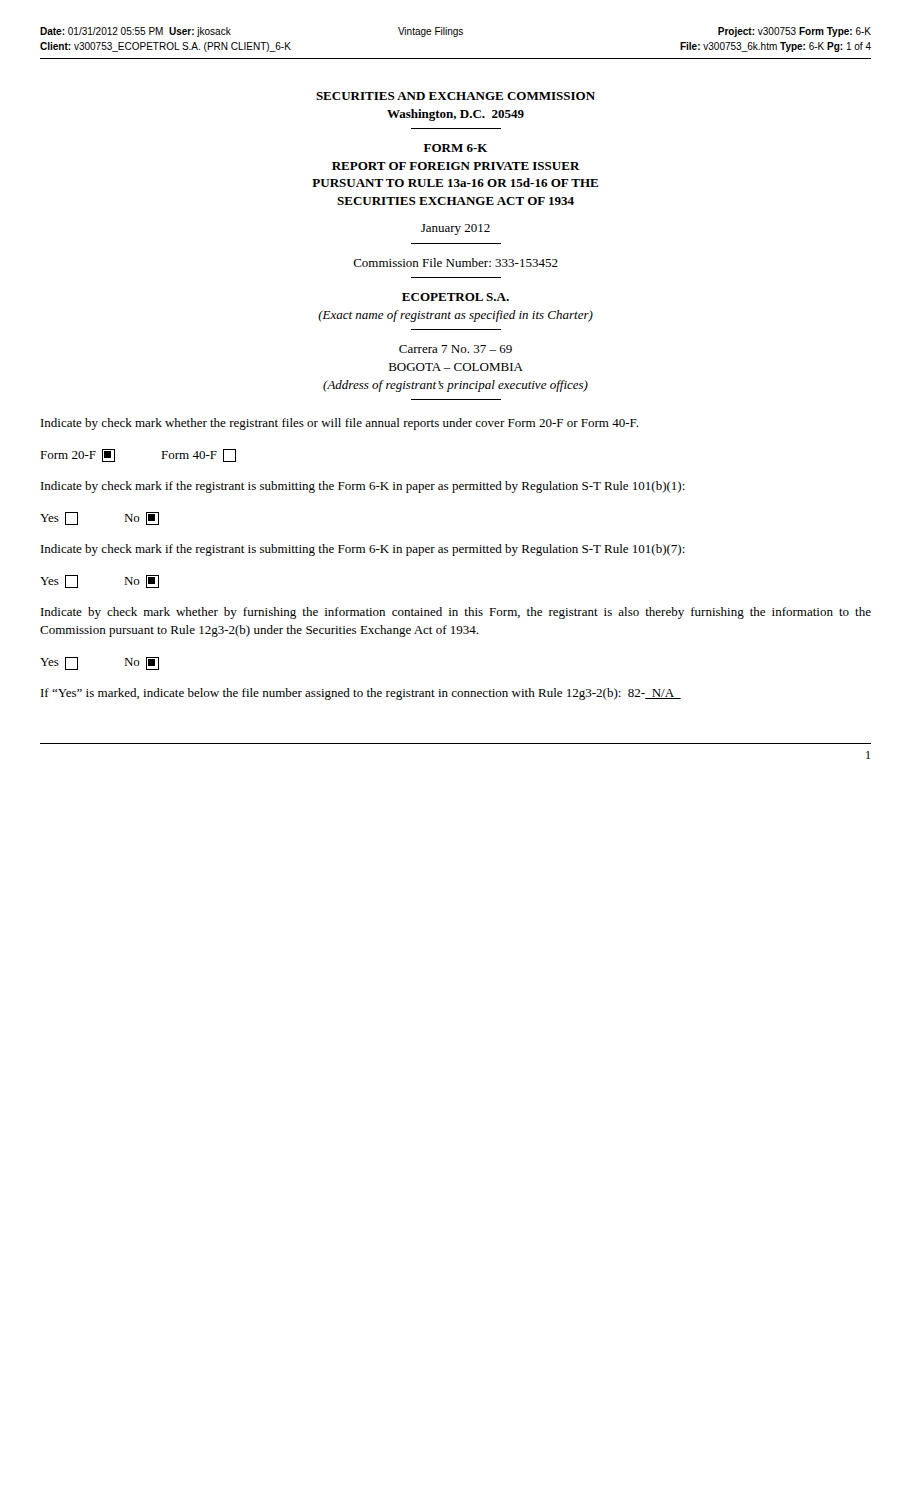| Date: 01/31/2012 05:55 PM User: jkosack | Vintage Filings | Project: v300753 Form Type: 6-K |
| Client: v300753_ECOPETROL S.A. (PRN CLIENT)_6-K | | File: v300753_6k.htm Type: 6-K Pg: 1 of 4 |
SECURITIES AND EXCHANGE COMMISSION
Washington, D.C. 20549
FORM 6-K
REPORT OF FOREIGN PRIVATE ISSUER
PURSUANT TO RULE 13a-16 OR 15d-16 OF THE
SECURITIES EXCHANGE ACT OF 1934
January 2012
Commission File Number: 333-153452
ECOPETROL S.A.
(Exact name of registrant as specified in its Charter)
Carrera 7 No. 37 – 69
BOGOTA – COLOMBIA
(Address of registrant’s principal executive offices)
Indicate by check mark whether the registrant files or will file annual reports under cover Form 20-F or Form 40-F.
| Form 20-F | | Form 40-F | |
Indicate by check mark if the registrant is submitting the Form 6-K in paper as permitted by Regulation S-T Rule 101(b)(1):
| Yes | | No | |
Indicate by check mark if the registrant is submitting the Form 6-K in paper as permitted by Regulation S-T Rule 101(b)(7):
| Yes | | No | |
Indicate by check mark whether by furnishing the information contained in this Form, the registrant is also thereby furnishing the information to the Commission pursuant to Rule 12g3-2(b) under the Securities Exchange Act of 1934.
| Yes | | No | |
If “Yes” is marked, indicate below the file number assigned to the registrant in connection with Rule 12g3-2(b): 82- N/A
1